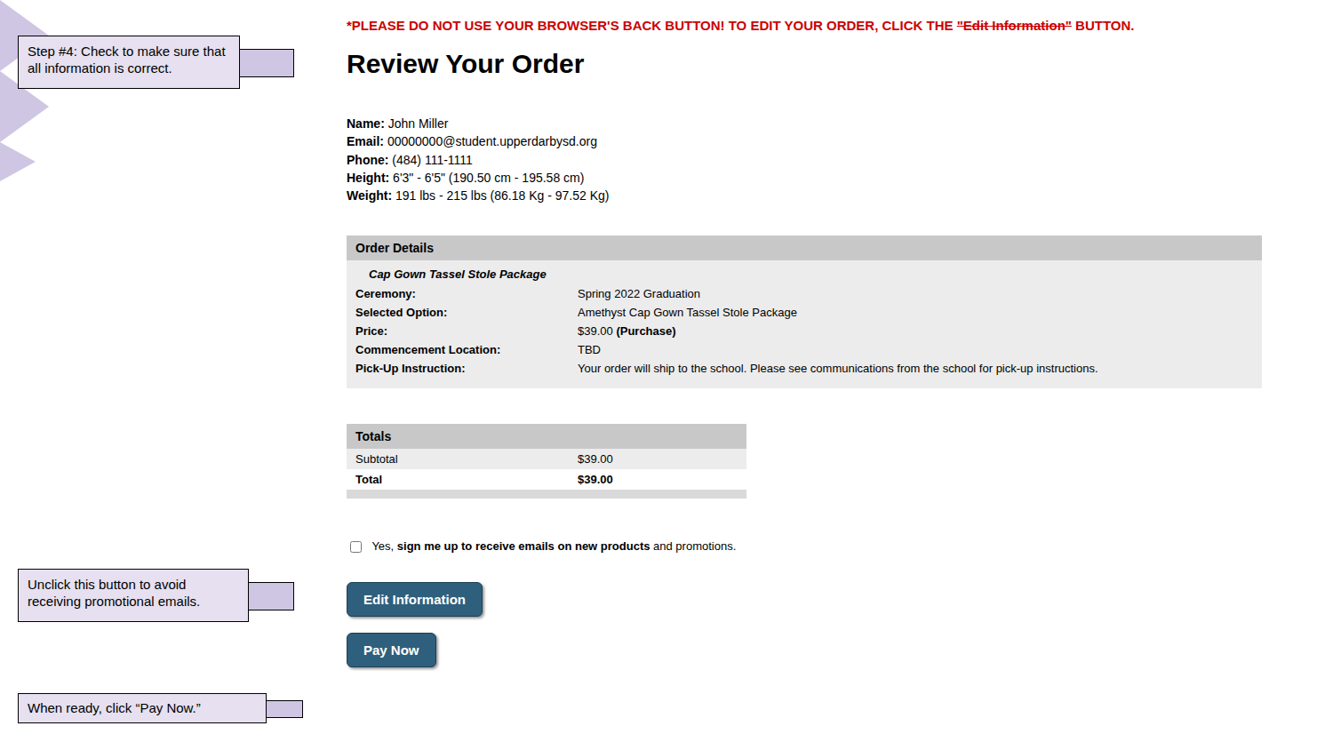Step #4: Check to make sure that all information is correct.
Unclick this button to avoid receiving promotional emails.
When ready, click “Pay Now.”
*PLEASE DO NOT USE YOUR BROWSER'S BACK BUTTON! TO EDIT YOUR ORDER, CLICK THE "Edit Information" BUTTON.
Review Your Order
Name: John Miller
Email: 00000000@student.upperdarbysd.org
Phone: (484) 111-1111
Height: 6'3" - 6'5" (190.50 cm - 195.58 cm)
Weight: 191 lbs - 215 lbs (86.18 Kg - 97.52 Kg)
| Order Details |
| Cap Gown Tassel Stole Package |
| Ceremony: | Spring 2022 Graduation |
| Selected Option: | Amethyst Cap Gown Tassel Stole Package |
| Price: | $39.00 (Purchase) |
| Commencement Location: | TBD |
| Pick-Up Instruction: | Your order will ship to the school. Please see communications from the school for pick-up instructions. |
| Totals |
| Subtotal | $39.00 |
| Total | $39.00 |
Yes, sign me up to receive emails on new products and promotions.
Edit Information
Pay Now